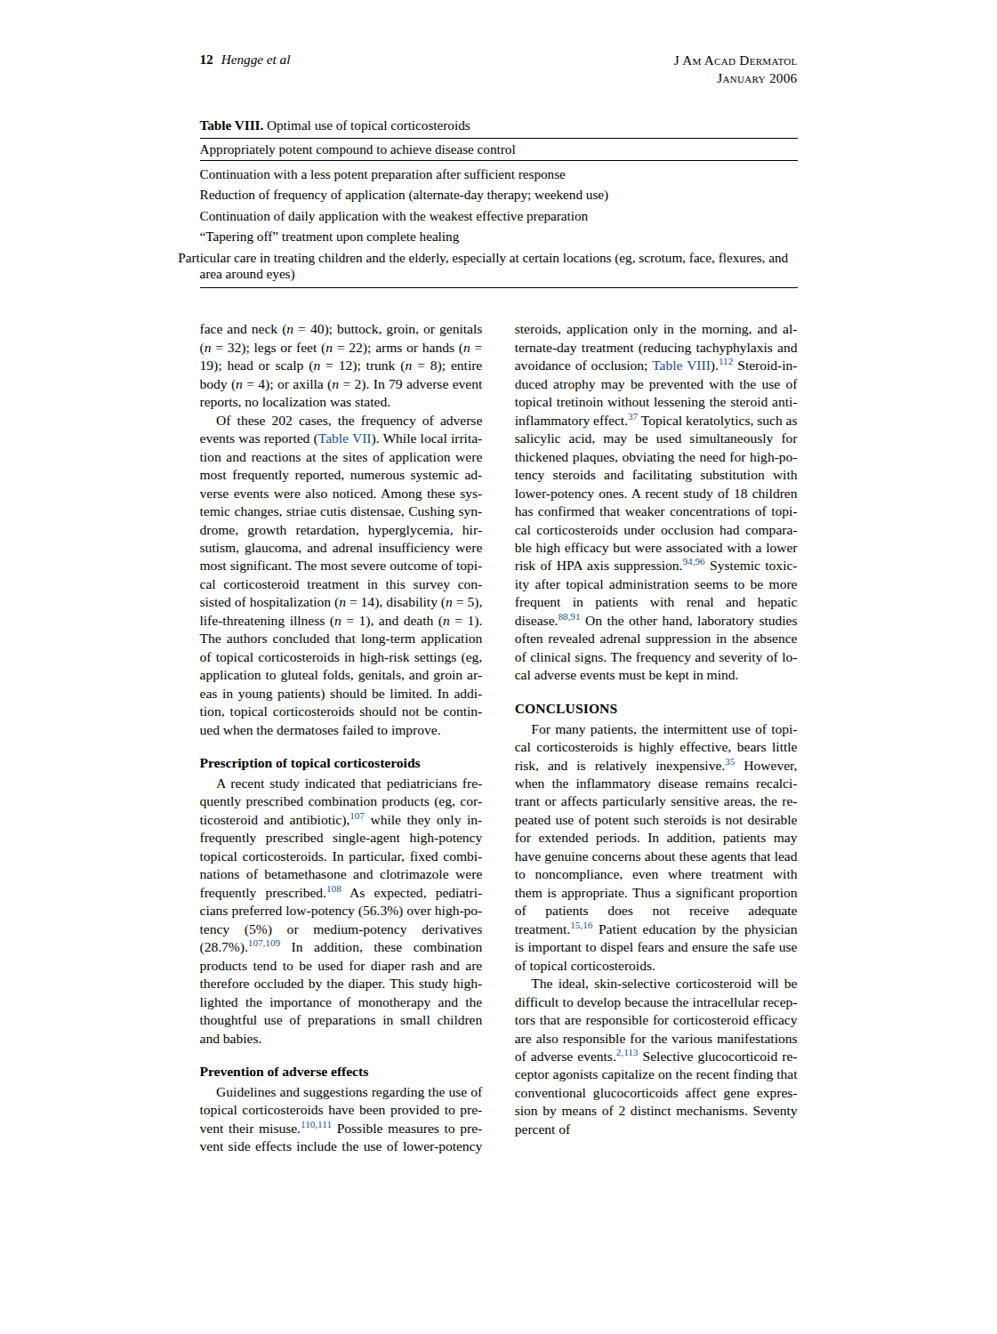12 Hengge et al
J Am Acad Dermatol
January 2006
Table VIII. Optimal use of topical corticosteroids
| Appropriately potent compound to achieve disease control |
| --- |
| Continuation with a less potent preparation after sufficient response |
| Reduction of frequency of application (alternate-day therapy; weekend use) |
| Continuation of daily application with the weakest effective preparation |
| “Tapering off” treatment upon complete healing |
| Particular care in treating children and the elderly, especially at certain locations (eg, scrotum, face, flexures, and area around eyes) |
face and neck (n = 40); buttock, groin, or genitals (n = 32); legs or feet (n = 22); arms or hands (n = 19); head or scalp (n = 12); trunk (n = 8); entire body (n = 4); or axilla (n = 2). In 79 adverse event reports, no localization was stated.
Of these 202 cases, the frequency of adverse events was reported (Table VII). While local irritation and reactions at the sites of application were most frequently reported, numerous systemic adverse events were also noticed. Among these systemic changes, striae cutis distensae, Cushing syndrome, growth retardation, hyperglycemia, hirsutism, glaucoma, and adrenal insufficiency were most significant. The most severe outcome of topical corticosteroid treatment in this survey consisted of hospitalization (n = 14), disability (n = 5), life-threatening illness (n = 1), and death (n = 1). The authors concluded that long-term application of topical corticosteroids in high-risk settings (eg, application to gluteal folds, genitals, and groin areas in young patients) should be limited. In addition, topical corticosteroids should not be continued when the dermatoses failed to improve.
Prescription of topical corticosteroids
A recent study indicated that pediatricians frequently prescribed combination products (eg, corticosteroid and antibiotic),107 while they only infrequently prescribed single-agent high-potency topical corticosteroids. In particular, fixed combinations of betamethasone and clotrimazole were frequently prescribed.108 As expected, pediatricians preferred low-potency (56.3%) over high-potency (5%) or medium-potency derivatives (28.7%).107,109 In addition, these combination products tend to be used for diaper rash and are therefore occluded by the diaper. This study highlighted the importance of monotherapy and the thoughtful use of preparations in small children and babies.
Prevention of adverse effects
Guidelines and suggestions regarding the use of topical corticosteroids have been provided to prevent their misuse.110,111 Possible measures to prevent side effects include the use of lower-potency steroids, application only in the morning, and alternate-day treatment (reducing tachyphylaxis and avoidance of occlusion; Table VIII).112 Steroid-induced atrophy may be prevented with the use of topical tretinoin without lessening the steroid anti-inflammatory effect.37 Topical keratolytics, such as salicylic acid, may be used simultaneously for thickened plaques, obviating the need for high-potency steroids and facilitating substitution with lower-potency ones. A recent study of 18 children has confirmed that weaker concentrations of topical corticosteroids under occlusion had comparable high efficacy but were associated with a lower risk of HPA axis suppression.94,96 Systemic toxicity after topical administration seems to be more frequent in patients with renal and hepatic disease.88,91 On the other hand, laboratory studies often revealed adrenal suppression in the absence of clinical signs. The frequency and severity of local adverse events must be kept in mind.
Conclusions
For many patients, the intermittent use of topical corticosteroids is highly effective, bears little risk, and is relatively inexpensive.35 However, when the inflammatory disease remains recalcitrant or affects particularly sensitive areas, the repeated use of potent such steroids is not desirable for extended periods. In addition, patients may have genuine concerns about these agents that lead to noncompliance, even where treatment with them is appropriate. Thus a significant proportion of patients does not receive adequate treatment.15,16 Patient education by the physician is important to dispel fears and ensure the safe use of topical corticosteroids.
The ideal, skin-selective corticosteroid will be difficult to develop because the intracellular receptors that are responsible for corticosteroid efficacy are also responsible for the various manifestations of adverse events.2,113 Selective glucocorticoid receptor agonists capitalize on the recent finding that conventional glucocorticoids affect gene expression by means of 2 distinct mechanisms. Seventy percent of